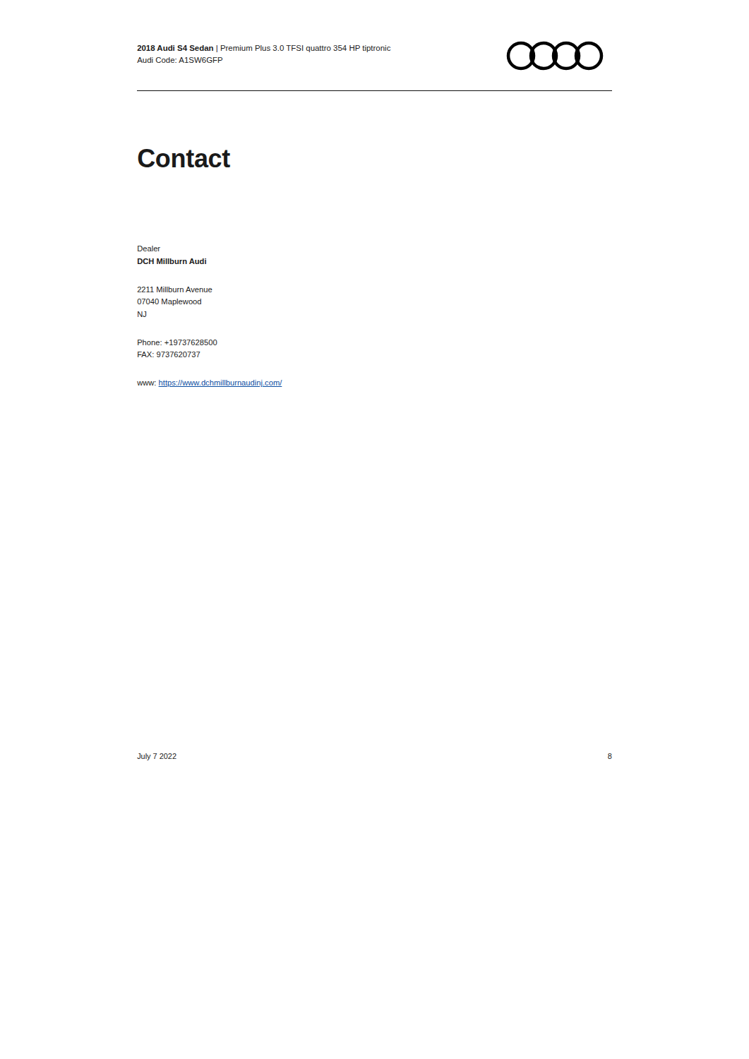2018 Audi S4 Sedan | Premium Plus 3.0 TFSI quattro 354 HP tiptronic
Audi Code: A1SW6GFP
Contact
Dealer
DCH Millburn Audi
2211 Millburn Avenue
07040 Maplewood
NJ
Phone: +19737628500
FAX: 9737620737
www: https://www.dchmillburnaudinj.com/
July 7 2022 8